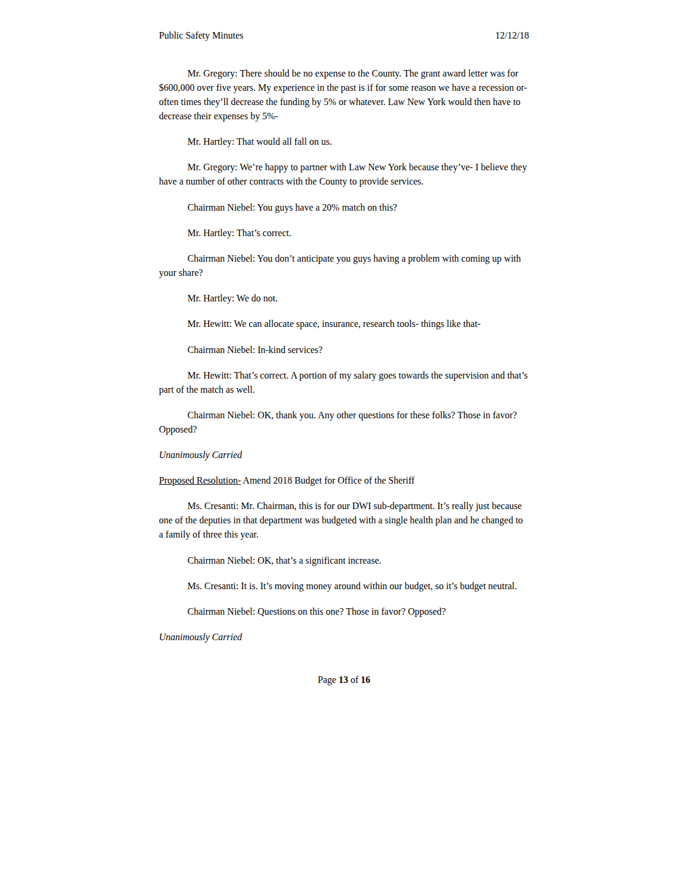Public Safety Minutes
12/12/18
Mr. Gregory: There should be no expense to the County. The grant award letter was for $600,000 over five years. My experience in the past is if for some reason we have a recession or- often times they’ll decrease the funding by 5% or whatever. Law New York would then have to decrease their expenses by 5%-
Mr. Hartley: That would all fall on us.
Mr. Gregory: We’re happy to partner with Law New York because they’ve- I believe they have a number of other contracts with the County to provide services.
Chairman Niebel: You guys have a 20% match on this?
Mr. Hartley: That’s correct.
Chairman Niebel: You don’t anticipate you guys having a problem with coming up with your share?
Mr. Hartley: We do not.
Mr. Hewitt: We can allocate space, insurance, research tools- things like that-
Chairman Niebel: In-kind services?
Mr. Hewitt: That’s correct. A portion of my salary goes towards the supervision and that’s part of the match as well.
Chairman Niebel: OK, thank you. Any other questions for these folks? Those in favor? Opposed?
Unanimously Carried
Proposed Resolution- Amend 2018 Budget for Office of the Sheriff
Ms. Cresanti: Mr. Chairman, this is for our DWI sub-department. It’s really just because one of the deputies in that department was budgeted with a single health plan and he changed to a family of three this year.
Chairman Niebel: OK, that’s a significant increase.
Ms. Cresanti: It is. It’s moving money around within our budget, so it’s budget neutral.
Chairman Niebel: Questions on this one? Those in favor? Opposed?
Unanimously Carried
Page 13 of 16